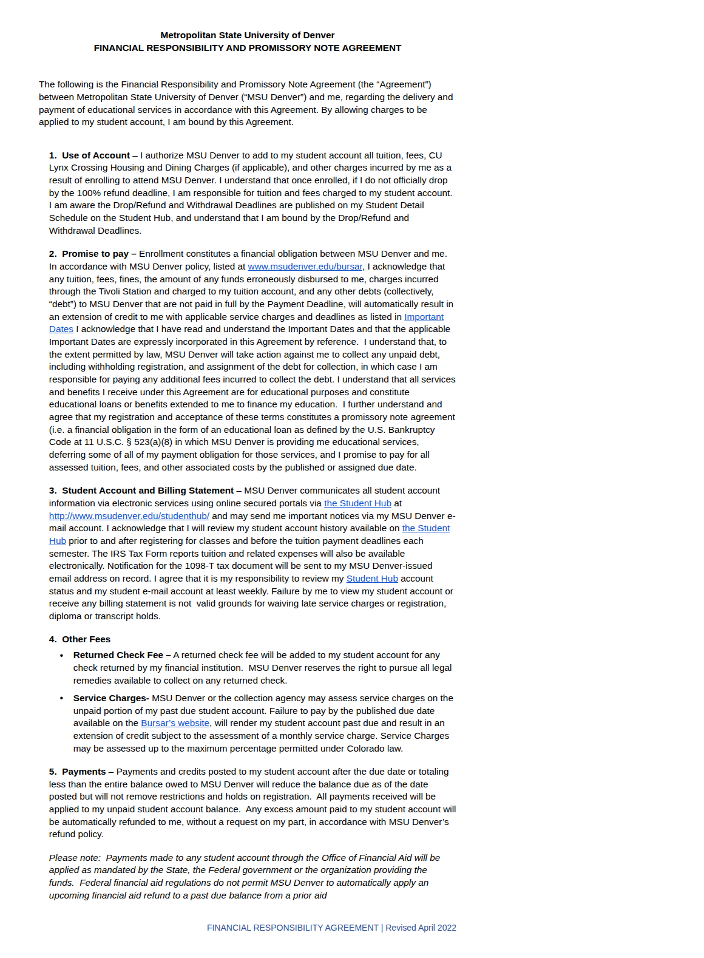Metropolitan State University of Denver FINANCIAL RESPONSIBILITY AND PROMISSORY NOTE AGREEMENT
The following is the Financial Responsibility and Promissory Note Agreement (the “Agreement”) between Metropolitan State University of Denver (“MSU Denver”) and me, regarding the delivery and payment of educational services in accordance with this Agreement. By allowing charges to be applied to my student account, I am bound by this Agreement.
1. Use of Account – I authorize MSU Denver to add to my student account all tuition, fees, CU Lynx Crossing Housing and Dining Charges (if applicable), and other charges incurred by me as a result of enrolling to attend MSU Denver. I understand that once enrolled, if I do not officially drop by the 100% refund deadline, I am responsible for tuition and fees charged to my student account. I am aware the Drop/Refund and Withdrawal Deadlines are published on my Student Detail Schedule on the Student Hub, and understand that I am bound by the Drop/Refund and Withdrawal Deadlines.
2. Promise to pay – Enrollment constitutes a financial obligation between MSU Denver and me. In accordance with MSU Denver policy, listed at www.msudenver.edu/bursar, I acknowledge that any tuition, fees, fines, the amount of any funds erroneously disbursed to me, charges incurred through the Tivoli Station and charged to my tuition account, and any other debts (collectively, “debt”) to MSU Denver that are not paid in full by the Payment Deadline, will automatically result in an extension of credit to me with applicable service charges and deadlines as listed in Important Dates I acknowledge that I have read and understand the Important Dates and that the applicable Important Dates are expressly incorporated in this Agreement by reference. I understand that, to the extent permitted by law, MSU Denver will take action against me to collect any unpaid debt, including withholding registration, and assignment of the debt for collection, in which case I am responsible for paying any additional fees incurred to collect the debt. I understand that all services and benefits I receive under this Agreement are for educational purposes and constitute educational loans or benefits extended to me to finance my education. I further understand and agree that my registration and acceptance of these terms constitutes a promissory note agreement (i.e. a financial obligation in the form of an educational loan as defined by the U.S. Bankruptcy Code at 11 U.S.C. § 523(a)(8) in which MSU Denver is providing me educational services, deferring some of all of my payment obligation for those services, and I promise to pay for all assessed tuition, fees, and other associated costs by the published or assigned due date.
3. Student Account and Billing Statement – MSU Denver communicates all student account information via electronic services using online secured portals via the Student Hub at http://www.msudenver.edu/studenthub/ and may send me important notices via my MSU Denver e-mail account. I acknowledge that I will review my student account history available on the Student Hub prior to and after registering for classes and before the tuition payment deadlines each semester. The IRS Tax Form reports tuition and related expenses will also be available electronically. Notification for the 1098-T tax document will be sent to my MSU Denver-issued email address on record. I agree that it is my responsibility to review my Student Hub account status and my student e-mail account at least weekly. Failure by me to view my student account or receive any billing statement is not valid grounds for waiving late service charges or registration, diploma or transcript holds.
4. Other Fees
Returned Check Fee – A returned check fee will be added to my student account for any check returned by my financial institution. MSU Denver reserves the right to pursue all legal remedies available to collect on any returned check.
Service Charges- MSU Denver or the collection agency may assess service charges on the unpaid portion of my past due student account. Failure to pay by the published due date available on the Bursar’s website, will render my student account past due and result in an extension of credit subject to the assessment of a monthly service charge. Service Charges may be assessed up to the maximum percentage permitted under Colorado law.
5. Payments – Payments and credits posted to my student account after the due date or totaling less than the entire balance owed to MSU Denver will reduce the balance due as of the date posted but will not remove restrictions and holds on registration. All payments received will be applied to my unpaid student account balance. Any excess amount paid to my student account will be automatically refunded to me, without a request on my part, in accordance with MSU Denver’s refund policy.
Please note: Payments made to any student account through the Office of Financial Aid will be applied as mandated by the State, the Federal government or the organization providing the funds. Federal financial aid regulations do not permit MSU Denver to automatically apply an upcoming financial aid refund to a past due balance from a prior aid
FINANCIAL RESPONSIBILITY AGREEMENT | Revised April 2022